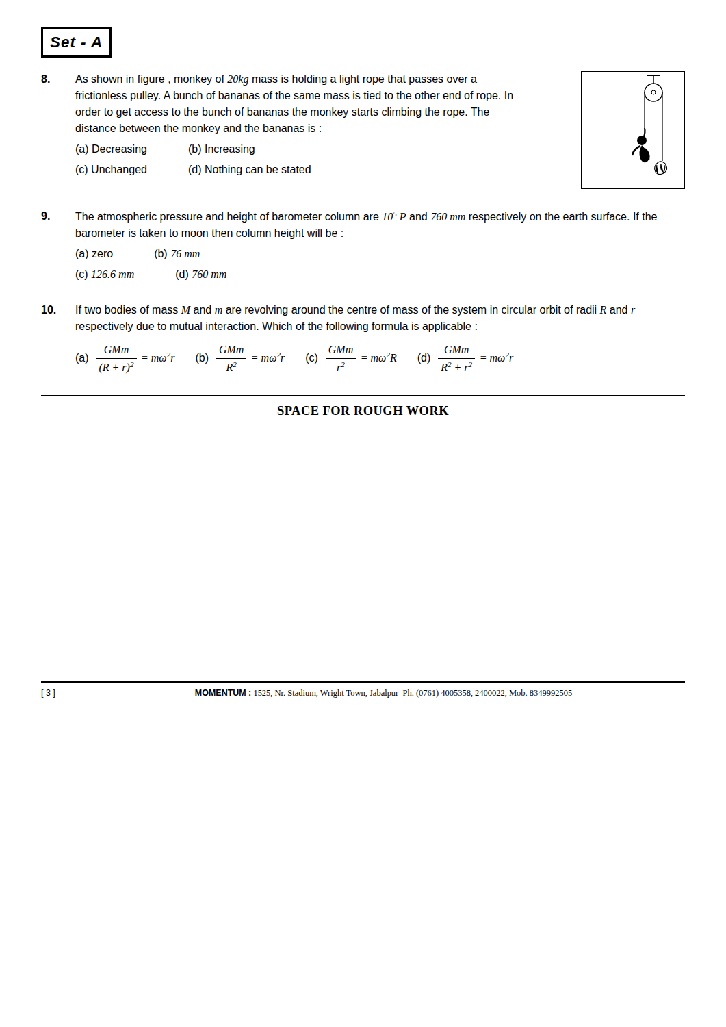Set - A
8.
As shown in figure , monkey of 20kg mass is holding a light rope that passes over a frictionless pulley. A bunch of bananas of the same mass is tied to the other end of rope. In order to get access to the bunch of bananas the monkey starts climbing the rope. The distance between the monkey and the bananas is :
(a) Decreasing (b) Increasing
(c) Unchanged (d) Nothing can be stated
9.
The atmospheric pressure and height of barometer column are 105 P and 760 mm respectively on the earth surface. If the barometer is taken to moon then column height will be :
(a) zero (b) 76 mm
(c) 126.6 mm (d) 760 mm
10.
If two bodies of mass M and m are revolving around the centre of mass of the system in circular orbit of radii R and r respectively due to mutual interaction. Which of the following formula is applicable :
(a) GMm (R + r)2 = mω2r (b) GMm R2 = mω2r (c) GMm r2 = mω2R (d) GMm R2 + r2 = mω2r
SPACE FOR ROUGH WORK
[ 3 ]
MOMENTUM : 1525, Nr. Stadium, Wright Town, Jabalpur Ph. (0761) 4005358, 2400022, Mob. 8349992505